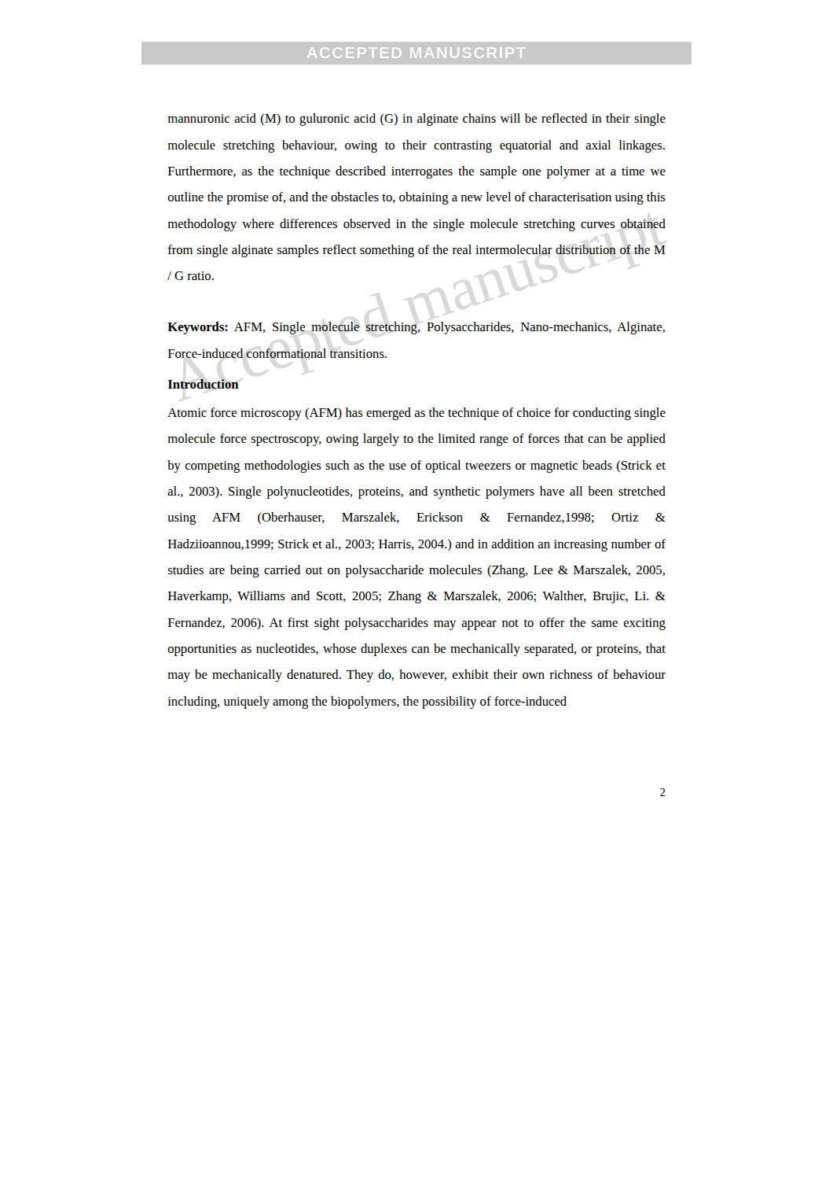ACCEPTED MANUSCRIPT
Accepted manuscript
mannuronic acid (M) to guluronic acid (G) in alginate chains will be reflected in their single molecule stretching behaviour, owing to their contrasting equatorial and axial linkages. Furthermore, as the technique described interrogates the sample one polymer at a time we outline the promise of, and the obstacles to, obtaining a new level of characterisation using this methodology where differences observed in the single molecule stretching curves obtained from single alginate samples reflect something of the real intermolecular distribution of the M / G ratio.
Keywords: AFM, Single molecule stretching, Polysaccharides, Nano-mechanics, Alginate, Force-induced conformational transitions.
Introduction
Atomic force microscopy (AFM) has emerged as the technique of choice for conducting single molecule force spectroscopy, owing largely to the limited range of forces that can be applied by competing methodologies such as the use of optical tweezers or magnetic beads (Strick et al., 2003). Single polynucleotides, proteins, and synthetic polymers have all been stretched using AFM (Oberhauser, Marszalek, Erickson & Fernandez,1998; Ortiz & Hadziioannou,1999; Strick et al., 2003; Harris, 2004.) and in addition an increasing number of studies are being carried out on polysaccharide molecules (Zhang, Lee & Marszalek, 2005, Haverkamp, Williams and Scott, 2005; Zhang & Marszalek, 2006; Walther, Brujic, Li. & Fernandez, 2006). At first sight polysaccharides may appear not to offer the same exciting opportunities as nucleotides, whose duplexes can be mechanically separated, or proteins, that may be mechanically denatured. They do, however, exhibit their own richness of behaviour including, uniquely among the biopolymers, the possibility of force-induced
2